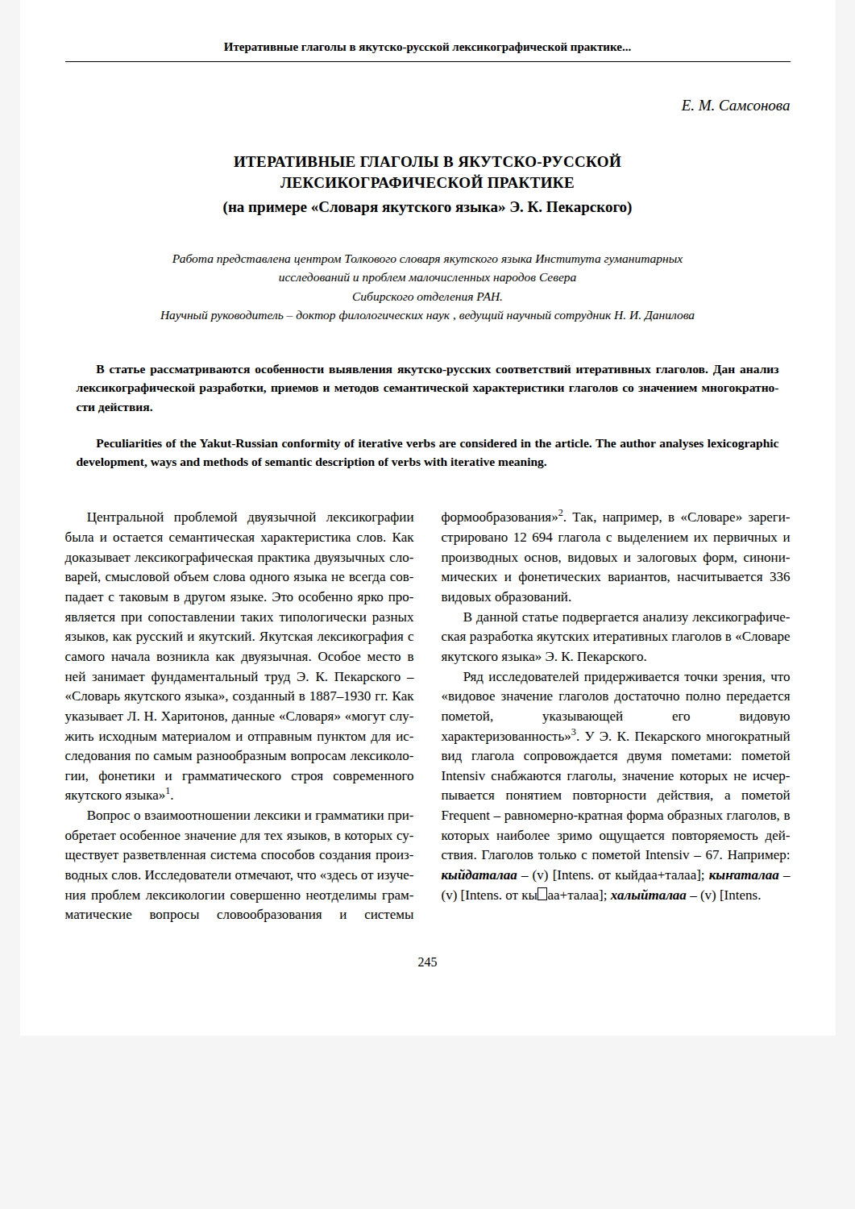Итеративные глаголы в якутско-русской лексикографической практике...
Е. М. Самсонова
Итеративные глаголы в якутско-русской
лексикографической практике (на примере «Словаря якутского языка» Э. К. Пекарского)
Работа представлена центром Толкового словаря якутского языка Института гуманитарных
исследований и проблем малочисленных народов Севера
Сибирского отделения РАН.
Научный руководитель – доктор филологических наук , ведущий научный сотрудник Н. И. Данилова
В статье рассматриваются особенности выявления якутско-русских соответствий итеративных глаголов. Дан анализ лексикографической разработки, приемов и методов семантической характеристики глаголов со значением многократности действия.
Peculiarities of the Yakut-Russian conformity of iterative verbs are considered in the article. The author analyses lexicographic development, ways and methods of semantic description of verbs with iterative meaning.
Центральной проблемой двуязычной лексикографии была и остается семантическая характеристика слов. Как доказывает лексикографическая практика двуязычных словарей, смысловой объем слова одного языка не всегда совпадает с таковым в другом языке. Это особенно ярко проявляется при сопоставлении таких типологически разных языков, как русский и якутский. Якутская лексикография с самого начала возникла как двуязычная. Особое место в ней занимает фундаментальный труд Э. К. Пекарского – «Словарь якутского языка», созданный в 1887–1930 гг. Как указывает Л. Н. Харитонов, данные «Словаря» «могут служить исходным материалом и отправным пунктом для исследования по самым разнообразным вопросам лексикологии, фонетики и грамматического строя современного якутского языка»1.
Вопрос о взаимоотношении лексики и грамматики приобретает особенное значение для тех языков, в которых существует разветвленная система способов создания производных слов. Исследователи отмечают, что «здесь от изучения проблем лексикологии совершенно неотделимы грамматические вопросы словообразования и системы формообразования»2. Так, например, в «Словаре» зарегистрировано 12 694 глагола с выделением их первичных и производных основ, видовых и залоговых форм, синонимических и фонетических вариантов, насчитывается 336 видовых образований.
В данной статье подвергается анализу лексикографическая разработка якутских итеративных глаголов в «Словаре якутского языка» Э. К. Пекарского.
Ряд исследователей придерживается точки зрения, что «видовое значение глаголов достаточно полно передается пометой, указывающей его видовую характеризованность»3. У Э. К. Пекарского многократный вид глагола сопровождается двумя пометами: пометой Intensiv снабжаются глаголы, значение которых не исчерпывается понятием повторности действия, а пометой Frequent – равномерно-кратная форма образных глаголов, в которых наиболее зримо ощущается повторяемость действия. Глаголов только с пометой Intensiv – 67. Например: кыйдаталаа – (v) [Intens. от кыйдаа+талаа]; кыҥаталаа – (v) [Intens. от кы аа+талаа]; халыйталаа – (v) [Intens.
245